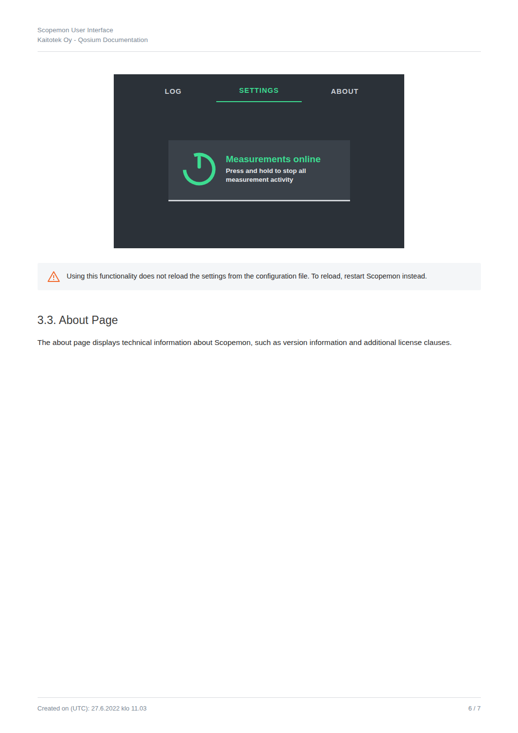Scopemon User Interface
Kaitotek Oy - Qosium Documentation
LOG
SETTINGS
ABOUT
Measurements online
Press and hold to stop all
measurement activity
Using this functionality does not reload the settings from the configuration file. To reload, restart Scopemon instead.
3.3. About Page
The about page displays technical information about Scopemon, such as version information and additional license clauses.
Created on (UTC): 27.6.2022 klo 11.03
6 / 7